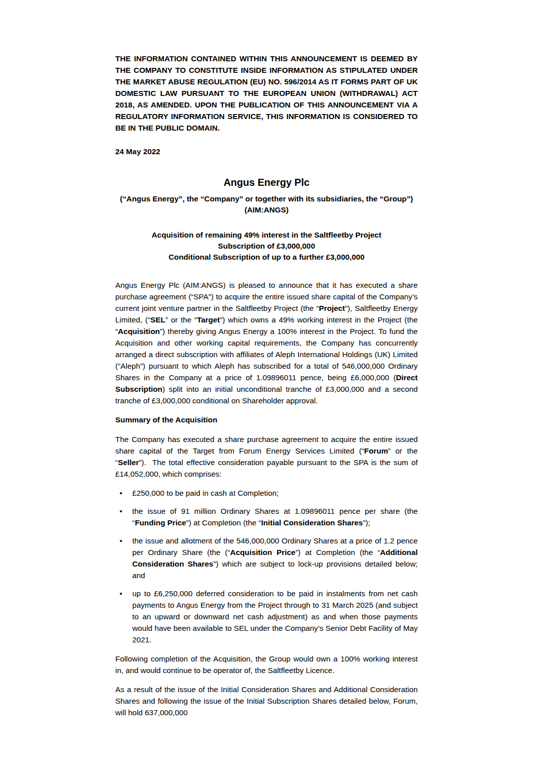THE INFORMATION CONTAINED WITHIN THIS ANNOUNCEMENT IS DEEMED BY THE COMPANY TO CONSTITUTE INSIDE INFORMATION AS STIPULATED UNDER THE MARKET ABUSE REGULATION (EU) NO. 596/2014 AS IT FORMS PART OF UK DOMESTIC LAW PURSUANT TO THE EUROPEAN UNION (WITHDRAWAL) ACT 2018, AS AMENDED. UPON THE PUBLICATION OF THIS ANNOUNCEMENT VIA A REGULATORY INFORMATION SERVICE, THIS INFORMATION IS CONSIDERED TO BE IN THE PUBLIC DOMAIN.
24 May 2022
Angus Energy Plc
(“Angus Energy”, the “Company” or together with its subsidiaries, the “Group”)
(AIM:ANGS)
Acquisition of remaining 49% interest in the Saltfleetby Project
Subscription of £3,000,000
Conditional Subscription of up to a further £3,000,000
Angus Energy Plc (AIM:ANGS) is pleased to announce that it has executed a share purchase agreement (“SPA”) to acquire the entire issued share capital of the Company’s current joint venture partner in the Saltfleetby Project (the “Project”), Saltfleetby Energy Limited, (“SEL” or the “Target”) which owns a 49% working interest in the Project (the “Acquisition”) thereby giving Angus Energy a 100% interest in the Project. To fund the Acquisition and other working capital requirements, the Company has concurrently arranged a direct subscription with affiliates of Aleph International Holdings (UK) Limited (“Aleph”) pursuant to which Aleph has subscribed for a total of 546,000,000 Ordinary Shares in the Company at a price of 1.09896011 pence, being £6,000,000 (Direct Subscription) split into an initial unconditional tranche of £3,000,000 and a second tranche of £3,000,000 conditional on Shareholder approval.
Summary of the Acquisition
The Company has executed a share purchase agreement to acquire the entire issued share capital of the Target from Forum Energy Services Limited (“Forum” or the “Seller”). The total effective consideration payable pursuant to the SPA is the sum of £14,052,000, which comprises:
£250,000 to be paid in cash at Completion;
the issue of 91 million Ordinary Shares at 1.09896011 pence per share (the “Funding Price”) at Completion (the “Initial Consideration Shares”);
the issue and allotment of the 546,000,000 Ordinary Shares at a price of 1.2 pence per Ordinary Share (the (“Acquisition Price”) at Completion (the “Additional Consideration Shares”) which are subject to lock-up provisions detailed below; and
up to £6,250,000 deferred consideration to be paid in instalments from net cash payments to Angus Energy from the Project through to 31 March 2025 (and subject to an upward or downward net cash adjustment) as and when those payments would have been available to SEL under the Company’s Senior Debt Facility of May 2021.
Following completion of the Acquisition, the Group would own a 100% working interest in, and would continue to be operator of, the Saltfleetby Licence.
As a result of the issue of the Initial Consideration Shares and Additional Consideration Shares and following the issue of the Initial Subscription Shares detailed below, Forum, will hold 637,000,000